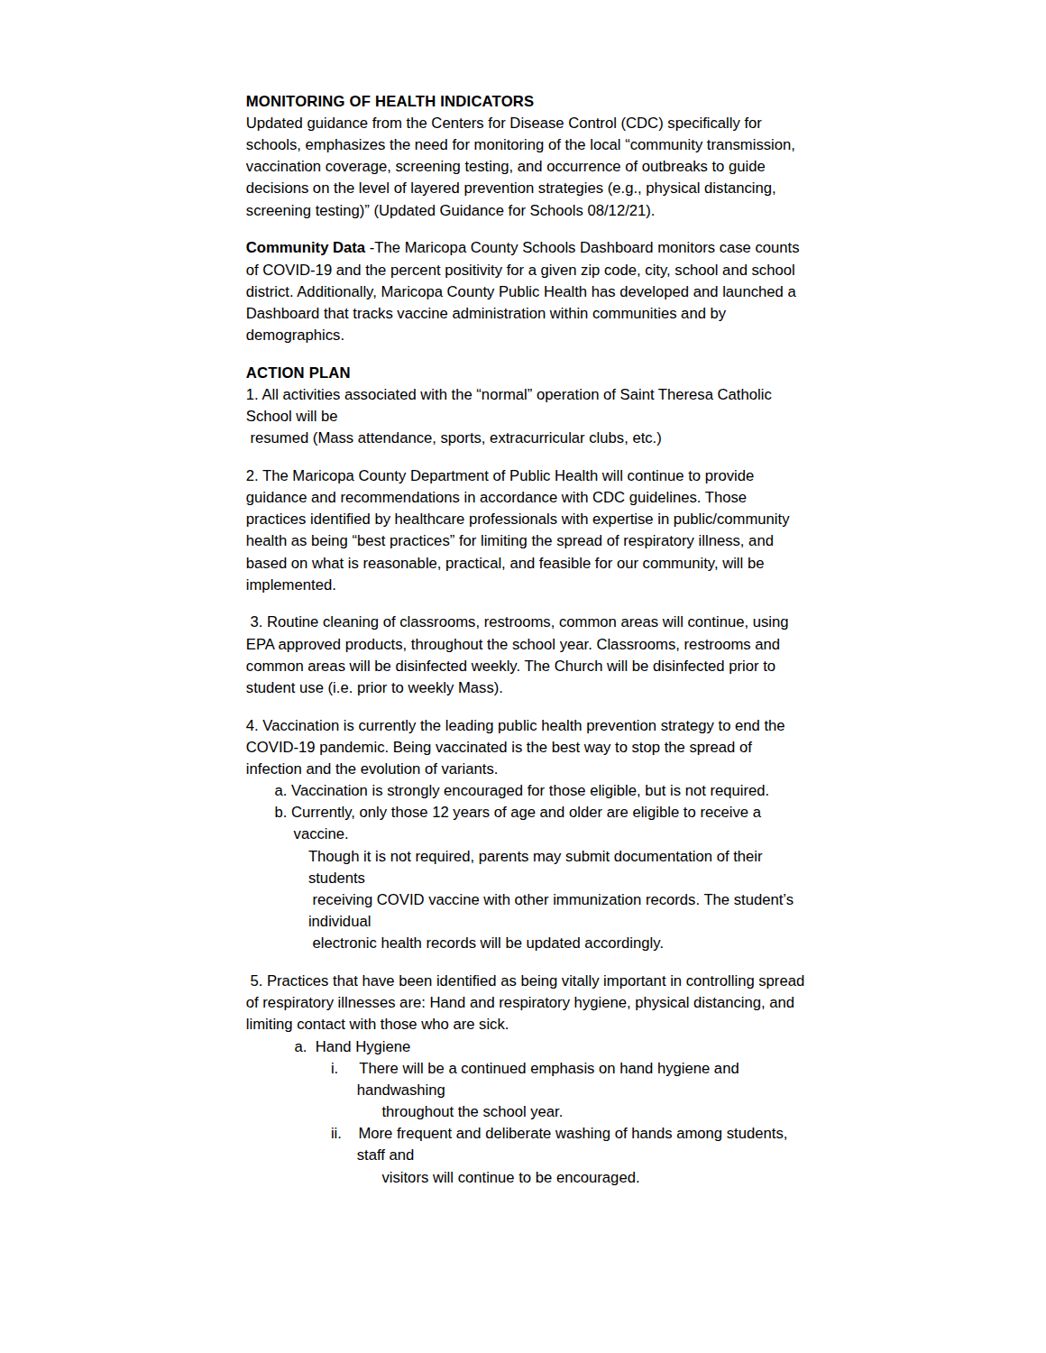MONITORING OF HEALTH INDICATORS
Updated guidance from the Centers for Disease Control (CDC) specifically for schools, emphasizes the need for monitoring of the local “community transmission, vaccination coverage, screening testing, and occurrence of outbreaks to guide decisions on the level of layered prevention strategies (e.g., physical distancing, screening testing)” (Updated Guidance for Schools 08/12/21).
Community Data -The Maricopa County Schools Dashboard monitors case counts of COVID-19 and the percent positivity for a given zip code, city, school and school district. Additionally, Maricopa County Public Health has developed and launched a Dashboard that tracks vaccine administration within communities and by demographics.
ACTION PLAN
1. All activities associated with the “normal” operation of Saint Theresa Catholic School will be
resumed (Mass attendance, sports, extracurricular clubs, etc.)
2. The Maricopa County Department of Public Health will continue to provide guidance and recommendations in accordance with CDC guidelines. Those practices identified by healthcare professionals with expertise in public/community health as being “best practices” for limiting the spread of respiratory illness, and based on what is reasonable, practical, and feasible for our community, will be implemented.
3. Routine cleaning of classrooms, restrooms, common areas will continue, using EPA approved products, throughout the school year. Classrooms, restrooms and common areas will be disinfected weekly. The Church will be disinfected prior to student use (i.e. prior to weekly Mass).
4. Vaccination is currently the leading public health prevention strategy to end the COVID-19 pandemic. Being vaccinated is the best way to stop the spread of infection and the evolution of variants.
a. Vaccination is strongly encouraged for those eligible, but is not required.
b. Currently, only those 12 years of age and older are eligible to receive a vaccine.
Though it is not required, parents may submit documentation of their students
receiving COVID vaccine with other immunization records. The student’s individual
electronic health records will be updated accordingly.
5. Practices that have been identified as being vitally important in controlling spread of respiratory illnesses are: Hand and respiratory hygiene, physical distancing, and limiting contact with those who are sick.
a. Hand Hygiene
i. There will be a continued emphasis on hand hygiene and handwashing
throughout the school year.
ii. More frequent and deliberate washing of hands among students, staff and
visitors will continue to be encouraged.